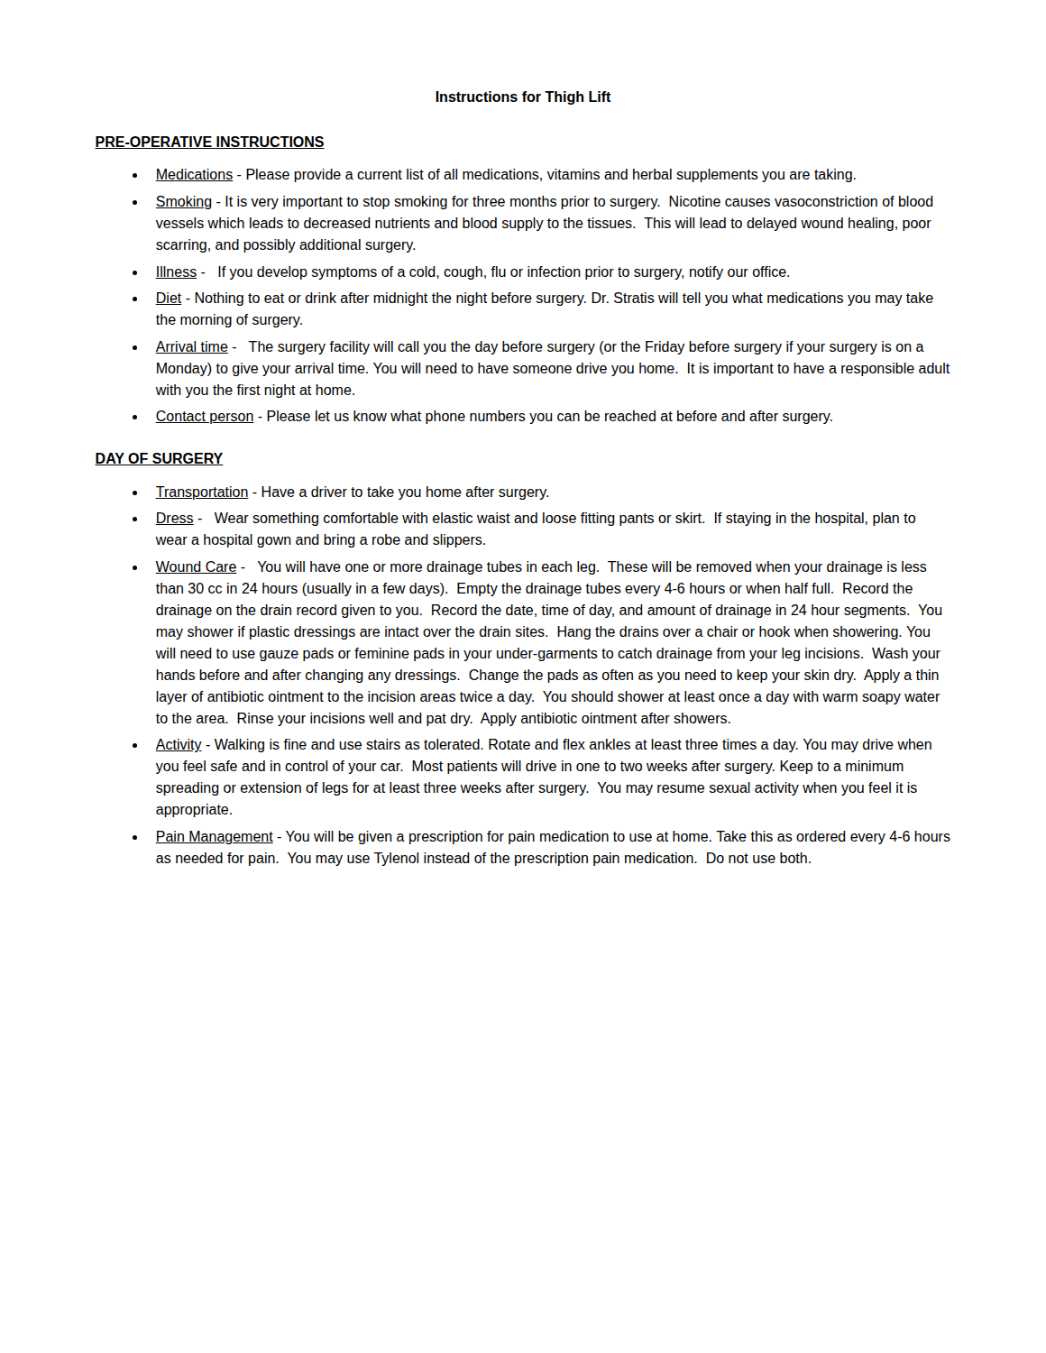Instructions for Thigh Lift
PRE-OPERATIVE INSTRUCTIONS
Medications - Please provide a current list of all medications, vitamins and herbal supplements you are taking.
Smoking - It is very important to stop smoking for three months prior to surgery. Nicotine causes vasoconstriction of blood vessels which leads to decreased nutrients and blood supply to the tissues. This will lead to delayed wound healing, poor scarring, and possibly additional surgery.
Illness - If you develop symptoms of a cold, cough, flu or infection prior to surgery, notify our office.
Diet - Nothing to eat or drink after midnight the night before surgery. Dr. Stratis will tell you what medications you may take the morning of surgery.
Arrival time - The surgery facility will call you the day before surgery (or the Friday before surgery if your surgery is on a Monday) to give your arrival time. You will need to have someone drive you home. It is important to have a responsible adult with you the first night at home.
Contact person - Please let us know what phone numbers you can be reached at before and after surgery.
DAY OF SURGERY
Transportation - Have a driver to take you home after surgery.
Dress - Wear something comfortable with elastic waist and loose fitting pants or skirt. If staying in the hospital, plan to wear a hospital gown and bring a robe and slippers.
Wound Care - You will have one or more drainage tubes in each leg. These will be removed when your drainage is less than 30 cc in 24 hours (usually in a few days). Empty the drainage tubes every 4-6 hours or when half full. Record the drainage on the drain record given to you. Record the date, time of day, and amount of drainage in 24 hour segments. You may shower if plastic dressings are intact over the drain sites. Hang the drains over a chair or hook when showering. You will need to use gauze pads or feminine pads in your under-garments to catch drainage from your leg incisions. Wash your hands before and after changing any dressings. Change the pads as often as you need to keep your skin dry. Apply a thin layer of antibiotic ointment to the incision areas twice a day. You should shower at least once a day with warm soapy water to the area. Rinse your incisions well and pat dry. Apply antibiotic ointment after showers.
Activity - Walking is fine and use stairs as tolerated. Rotate and flex ankles at least three times a day. You may drive when you feel safe and in control of your car. Most patients will drive in one to two weeks after surgery. Keep to a minimum spreading or extension of legs for at least three weeks after surgery. You may resume sexual activity when you feel it is appropriate.
Pain Management - You will be given a prescription for pain medication to use at home. Take this as ordered every 4-6 hours as needed for pain. You may use Tylenol instead of the prescription pain medication. Do not use both.